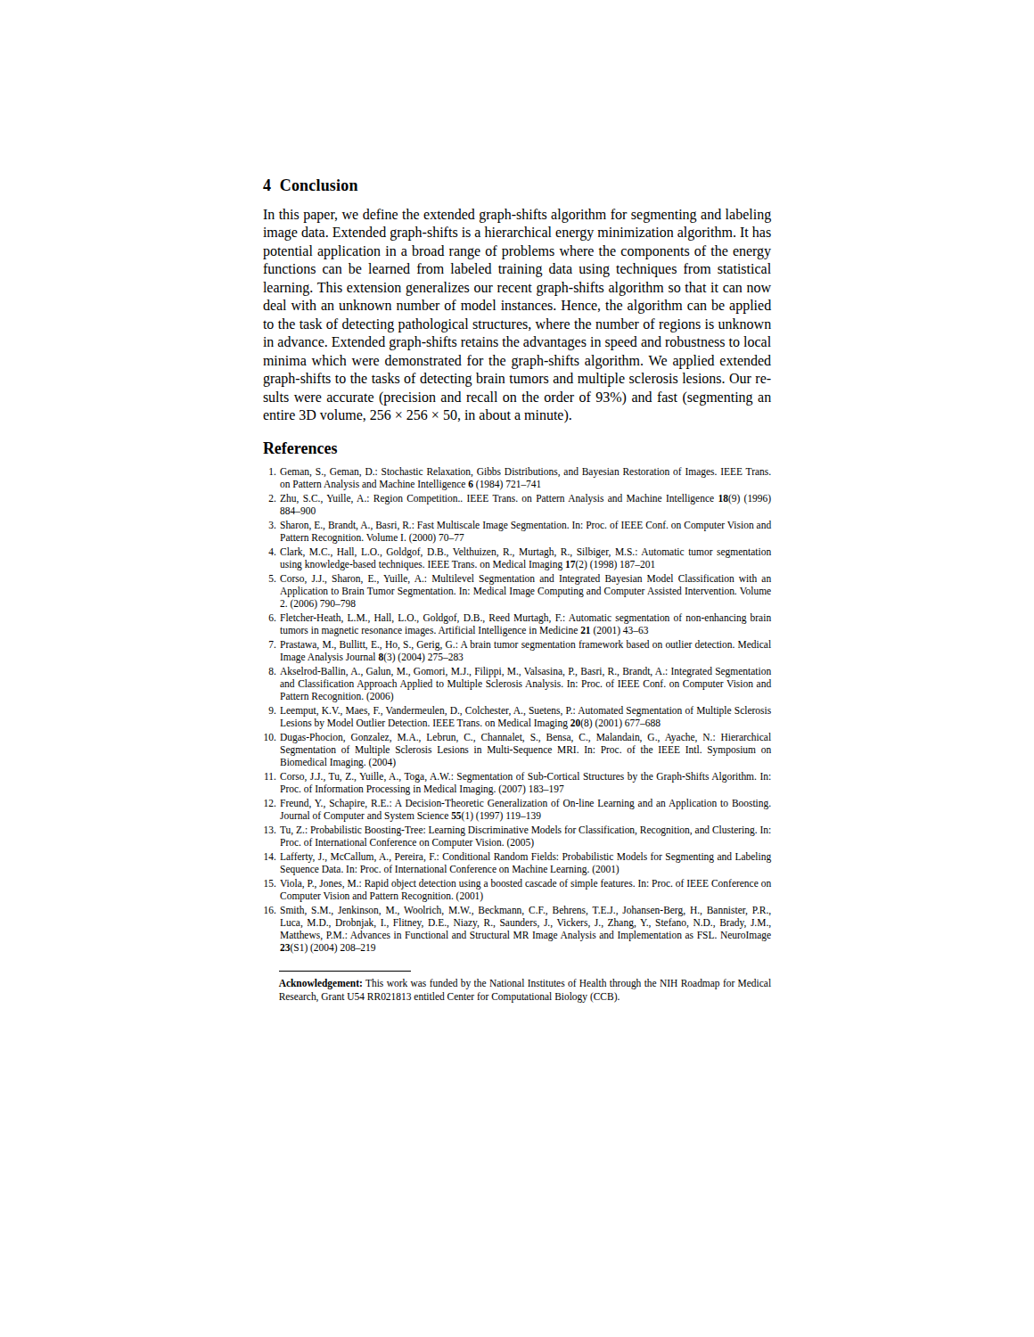4 Conclusion
In this paper, we define the extended graph-shifts algorithm for segmenting and labeling image data. Extended graph-shifts is a hierarchical energy minimization algorithm. It has potential application in a broad range of problems where the components of the energy functions can be learned from labeled training data using techniques from statistical learning. This extension generalizes our recent graph-shifts algorithm so that it can now deal with an unknown number of model instances. Hence, the algorithm can be applied to the task of detecting pathological structures, where the number of regions is unknown in advance. Extended graph-shifts retains the advantages in speed and robustness to local minima which were demonstrated for the graph-shifts algorithm. We applied extended graph-shifts to the tasks of detecting brain tumors and multiple sclerosis lesions. Our results were accurate (precision and recall on the order of 93%) and fast (segmenting an entire 3D volume, 256 × 256 × 50, in about a minute).
References
Geman, S., Geman, D.: Stochastic Relaxation, Gibbs Distributions, and Bayesian Restoration of Images. IEEE Trans. on Pattern Analysis and Machine Intelligence 6 (1984) 721–741
Zhu, S.C., Yuille, A.: Region Competition.. IEEE Trans. on Pattern Analysis and Machine Intelligence 18(9) (1996) 884–900
Sharon, E., Brandt, A., Basri, R.: Fast Multiscale Image Segmentation. In: Proc. of IEEE Conf. on Computer Vision and Pattern Recognition. Volume I. (2000) 70–77
Clark, M.C., Hall, L.O., Goldgof, D.B., Velthuizen, R., Murtagh, R., Silbiger, M.S.: Automatic tumor segmentation using knowledge-based techniques. IEEE Trans. on Medical Imaging 17(2) (1998) 187–201
Corso, J.J., Sharon, E., Yuille, A.: Multilevel Segmentation and Integrated Bayesian Model Classification with an Application to Brain Tumor Segmentation. In: Medical Image Computing and Computer Assisted Intervention. Volume 2. (2006) 790–798
Fletcher-Heath, L.M., Hall, L.O., Goldgof, D.B., Reed Murtagh, F.: Automatic segmentation of non-enhancing brain tumors in magnetic resonance images. Artificial Intelligence in Medicine 21 (2001) 43–63
Prastawa, M., Bullitt, E., Ho, S., Gerig, G.: A brain tumor segmentation framework based on outlier detection. Medical Image Analysis Journal 8(3) (2004) 275–283
Akselrod-Ballin, A., Galun, M., Gomori, M.J., Filippi, M., Valsasina, P., Basri, R., Brandt, A.: Integrated Segmentation and Classification Approach Applied to Multiple Sclerosis Analysis. In: Proc. of IEEE Conf. on Computer Vision and Pattern Recognition. (2006)
Leemput, K.V., Maes, F., Vandermeulen, D., Colchester, A., Suetens, P.: Automated Segmentation of Multiple Sclerosis Lesions by Model Outlier Detection. IEEE Trans. on Medical Imaging 20(8) (2001) 677–688
Dugas-Phocion, Gonzalez, M.A., Lebrun, C., Channalet, S., Bensa, C., Malandain, G., Ayache, N.: Hierarchical Segmentation of Multiple Sclerosis Lesions in Multi-Sequence MRI. In: Proc. of the IEEE Intl. Symposium on Biomedical Imaging. (2004)
Corso, J.J., Tu, Z., Yuille, A., Toga, A.W.: Segmentation of Sub-Cortical Structures by the Graph-Shifts Algorithm. In: Proc. of Information Processing in Medical Imaging. (2007) 183–197
Freund, Y., Schapire, R.E.: A Decision-Theoretic Generalization of On-line Learning and an Application to Boosting. Journal of Computer and System Science 55(1) (1997) 119–139
Tu, Z.: Probabilistic Boosting-Tree: Learning Discriminative Models for Classification, Recognition, and Clustering. In: Proc. of International Conference on Computer Vision. (2005)
Lafferty, J., McCallum, A., Pereira, F.: Conditional Random Fields: Probabilistic Models for Segmenting and Labeling Sequence Data. In: Proc. of International Conference on Machine Learning. (2001)
Viola, P., Jones, M.: Rapid object detection using a boosted cascade of simple features. In: Proc. of IEEE Conference on Computer Vision and Pattern Recognition. (2001)
Smith, S.M., Jenkinson, M., Woolrich, M.W., Beckmann, C.F., Behrens, T.E.J., Johansen-Berg, H., Bannister, P.R., Luca, M.D., Drobnjak, I., Flitney, D.E., Niazy, R., Saunders, J., Vickers, J., Zhang, Y., Stefano, N.D., Brady, J.M., Matthews, P.M.: Advances in Functional and Structural MR Image Analysis and Implementation as FSL. NeuroImage 23(S1) (2004) 208–219
Acknowledgement: This work was funded by the National Institutes of Health through the NIH Roadmap for Medical Research, Grant U54 RR021813 entitled Center for Computational Biology (CCB).